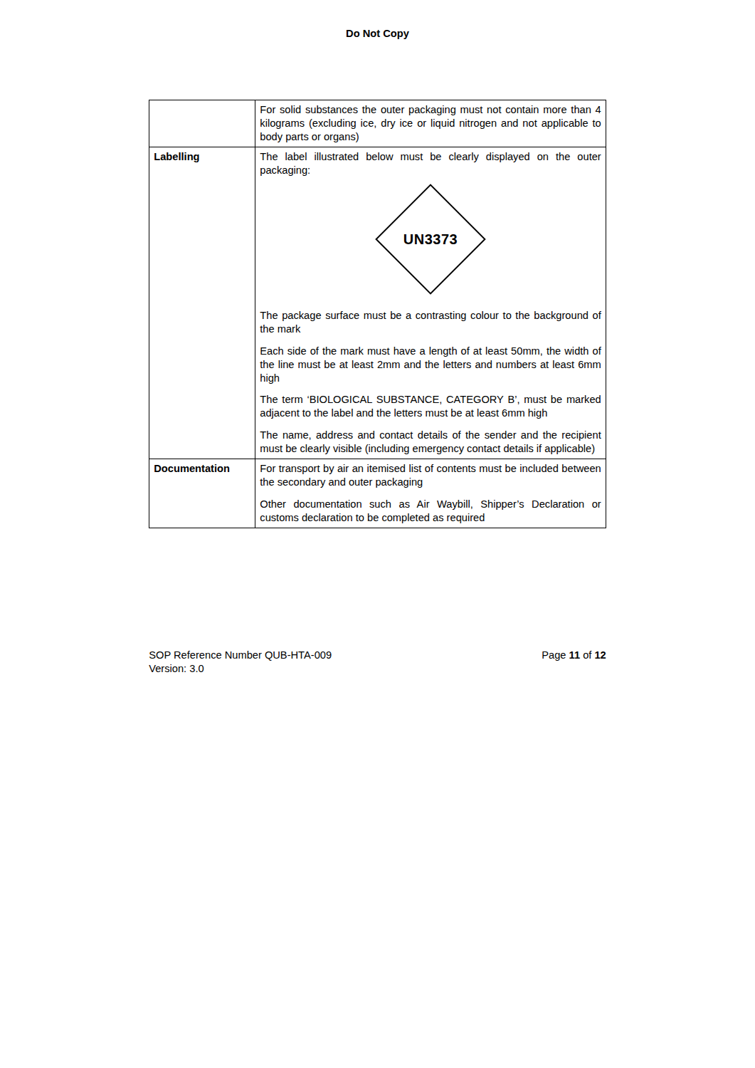Do Not Copy
| | For solid substances the outer packaging must not contain more than 4 kilograms (excluding ice, dry ice or liquid nitrogen and not applicable to body parts or organs) |
| Labelling | The label illustrated below must be clearly displayed on the outer packaging: UN3373 The package surface must be a contrasting colour to the background of the mark Each side of the mark must have a length of at least 50mm, the width of the line must be at least 2mm and the letters and numbers at least 6mm high The term ‘BIOLOGICAL SUBSTANCE, CATEGORY B’, must be marked adjacent to the label and the letters must be at least 6mm high The name, address and contact details of the sender and the recipient must be clearly visible (including emergency contact details if applicable) |
| Documentation | For transport by air an itemised list of contents must be included between the secondary and outer packaging Other documentation such as Air Waybill, Shipper’s Declaration or customs declaration to be completed as required |
SOP Reference Number QUB-HTA-009
Version: 3.0
Page 11 of 12